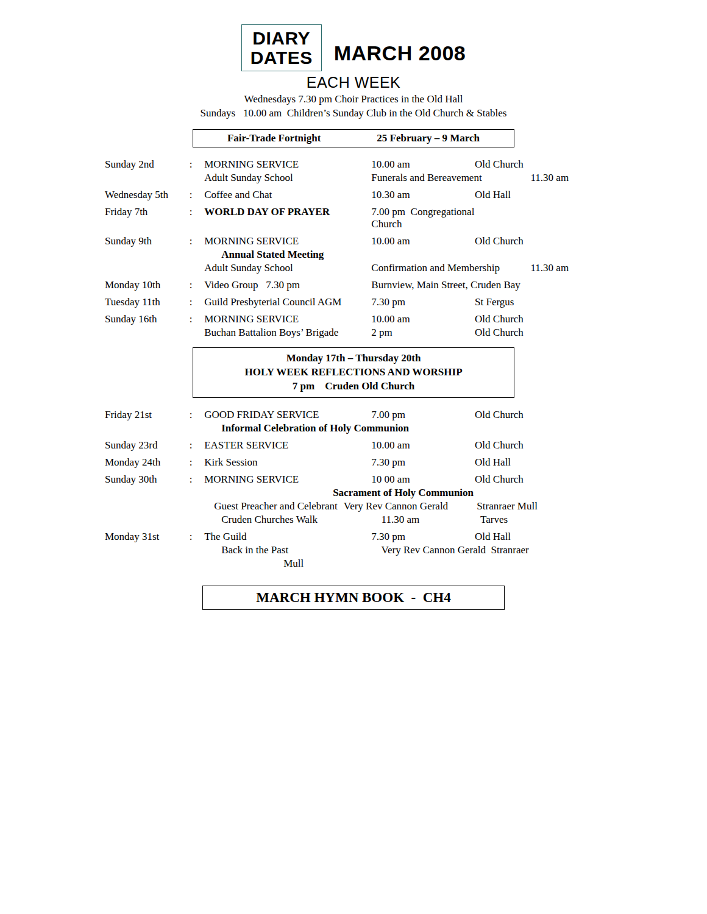DIARY
DATES
MARCH 2008
EACH WEEK
Wednesdays 7.30 pm Choir Practices in the Old Hall
Sundays 10.00 am Children’s Sunday Club in the Old Church & Stables
Fair-Trade Fortnight 25 February – 9 March
| Sunday 2nd | : | MORNING SERVICE 10.00 am Old Church Adult Sunday School Funerals and Bereavement 11.30 am |
| Wednesday 5th | : | Coffee and Chat 10.30 am Old Hall |
| Friday 7th | : | WORLD DAY OF PRAYER 7.00 pm Congregational Church |
| Sunday 9th | : | MORNING SERVICE 10.00 am Old Church Annual Stated Meeting Adult Sunday School Confirmation and Membership 11.30 am |
| Monday 10th | : | Video Group 7.30 pm Burnview, Main Street, Cruden Bay |
| Tuesday 11th | : | Guild Presbyterial Council AGM 7.30 pm St Fergus |
| Sunday 16th | : | MORNING SERVICE 10.00 am Old Church Buchan Battalion Boys’ Brigade 2 pm Old Church |
Monday 17th – Thursday 20th
HOLY WEEK REFLECTIONS AND WORSHIP
7 pm Cruden Old Church
| Friday 21st | : | GOOD FRIDAY SERVICE 7.00 pm Old Church Informal Celebration of Holy Communion |
| Sunday 23rd | : | EASTER SERVICE 10.00 am Old Church |
| Monday 24th | : | Kirk Session 7.30 pm Old Hall |
| Sunday 30th | : | MORNING SERVICE 10 00 am Old Church Sacrament of Holy Communion Guest Preacher and Celebrant Very Rev Cannon Gerald Stranraer Mull Cruden Churches Walk 11.30 am Tarves |
| Monday 31st | : | The Guild 7.30 pm Old Hall Back in the Past Very Rev Cannon Gerald Stranraer Mull |
MARCH HYMN BOOK - CH4